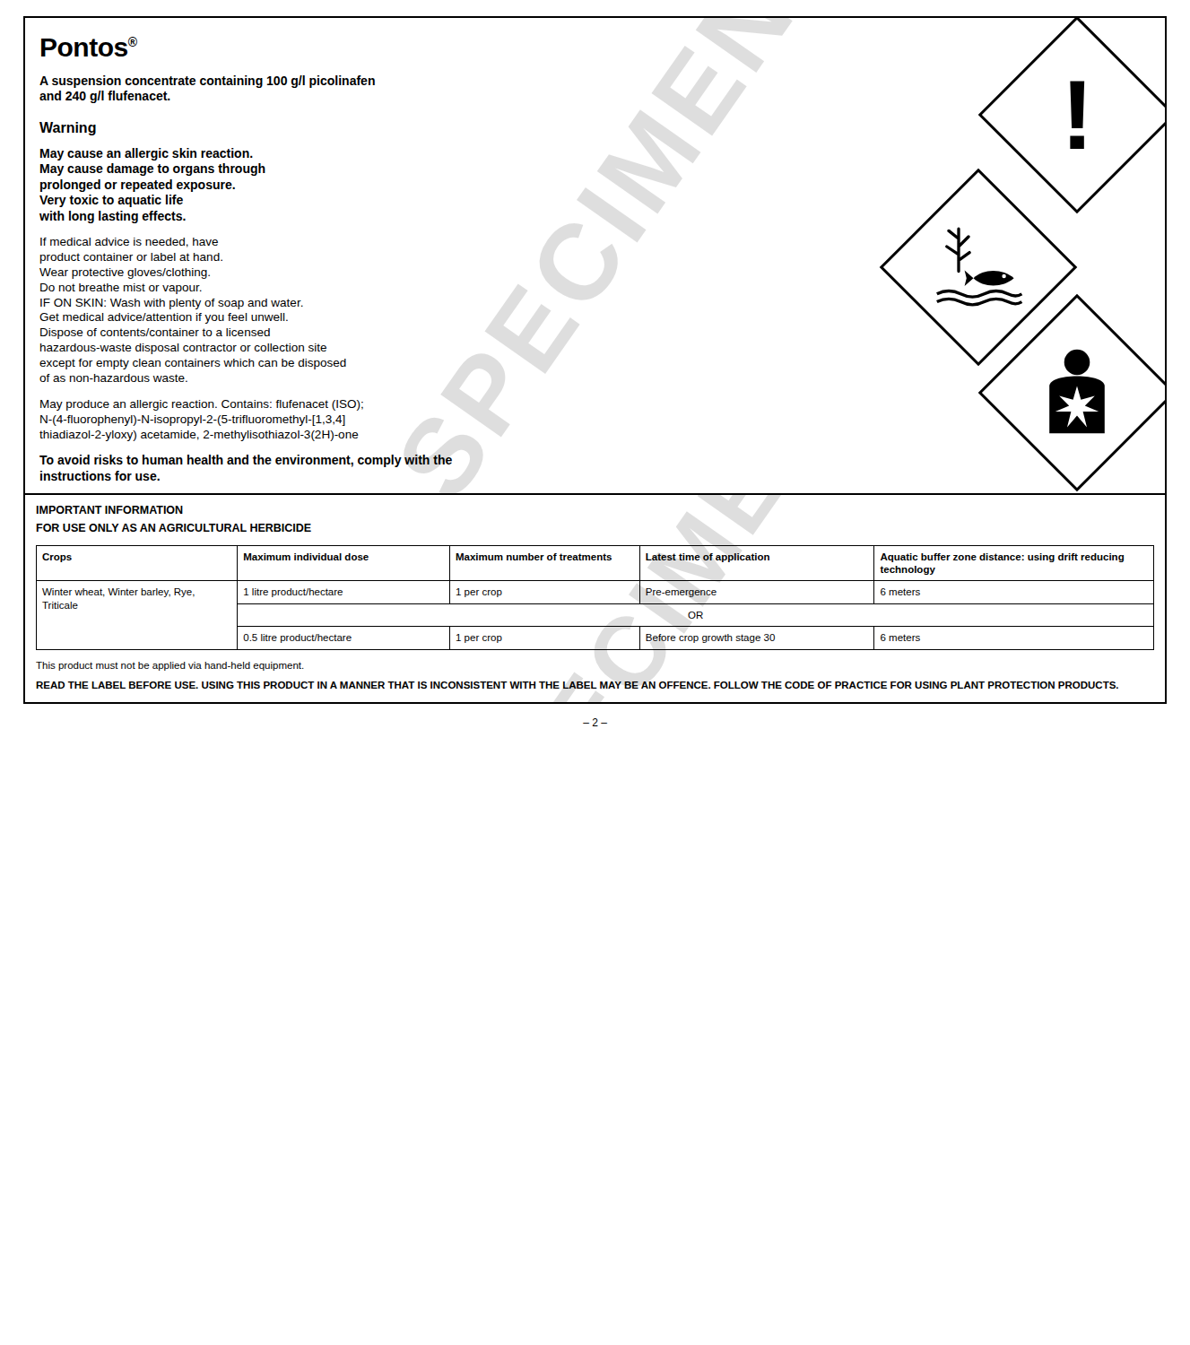SPECIMEN
Pontos®
A suspension concentrate containing 100 g/l picolinafen
and 240 g/l flufenacet.
Warning
May cause an allergic skin reaction.
May cause damage to organs through
prolonged or repeated exposure.
Very toxic to aquatic life
with long lasting effects.
If medical advice is needed, have
product container or label at hand.
Wear protective gloves/clothing.
Do not breathe mist or vapour.
IF ON SKIN: Wash with plenty of soap and water.
Get medical advice/attention if you feel unwell.
Dispose of contents/container to a licensed
hazardous-waste disposal contractor or collection site
except for empty clean containers which can be disposed
of as non-hazardous waste.
May produce an allergic reaction. Contains: flufenacet (ISO);
N-(4-fluorophenyl)-N-isopropyl-2-(5-trifluoromethyl-[1,3,4]
thiadiazol-2-yloxy) acetamide, 2-methylisothiazol-3(2H)-one
To avoid risks to human health and the environment, comply with the
instructions for use.
!
SPECIMEN
IMPORTANT INFORMATION
FOR USE ONLY AS AN AGRICULTURAL HERBICIDE
| Crops | Maximum individual dose | Maximum number of treatments | Latest time of application | Aquatic buffer zone distance: using drift reducing technology |
| --- | --- | --- | --- | --- |
| Winter wheat, Winter barley, Rye, Triticale | 1 litre product/hectare | 1 per crop | Pre-emergence | 6 meters |
| OR |
| 0.5 litre product/hectare | 1 per crop | Before crop growth stage 30 | 6 meters |
This product must not be applied via hand-held equipment.
READ THE LABEL BEFORE USE. USING THIS PRODUCT IN A MANNER THAT IS INCONSISTENT WITH THE LABEL MAY BE AN OFFENCE. FOLLOW THE CODE OF PRACTICE FOR USING PLANT PROTECTION PRODUCTS.
– 2 –